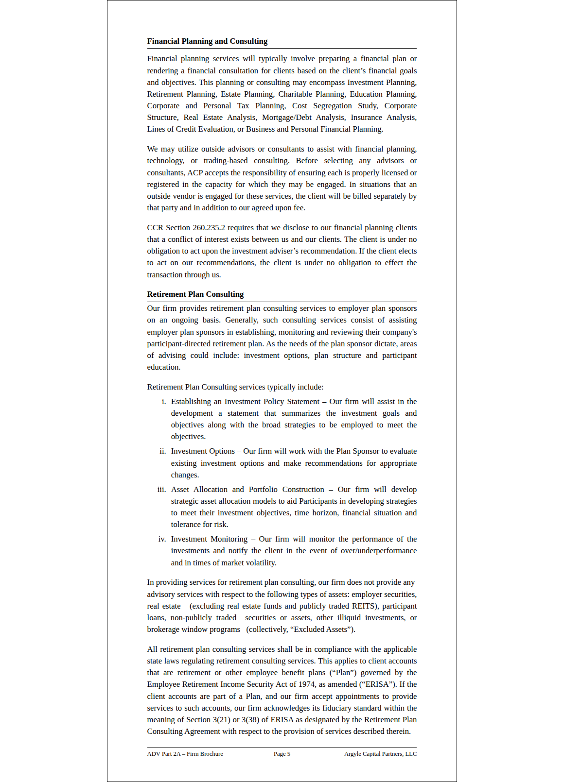Financial Planning and Consulting
Financial planning services will typically involve preparing a financial plan or rendering a financial consultation for clients based on the client’s financial goals and objectives. This planning or consulting may encompass Investment Planning, Retirement Planning, Estate Planning, Charitable Planning, Education Planning, Corporate and Personal Tax Planning, Cost Segregation Study, Corporate Structure, Real Estate Analysis, Mortgage/Debt Analysis, Insurance Analysis, Lines of Credit Evaluation, or Business and Personal Financial Planning.
We may utilize outside advisors or consultants to assist with financial planning, technology, or trading-based consulting. Before selecting any advisors or consultants, ACP accepts the responsibility of ensuring each is properly licensed or registered in the capacity for which they may be engaged. In situations that an outside vendor is engaged for these services, the client will be billed separately by that party and in addition to our agreed upon fee.
CCR Section 260.235.2 requires that we disclose to our financial planning clients that a conflict of interest exists between us and our clients. The client is under no obligation to act upon the investment adviser’s recommendation. If the client elects to act on our recommendations, the client is under no obligation to effect the transaction through us.
Retirement Plan Consulting
Our firm provides retirement plan consulting services to employer plan sponsors on an ongoing basis. Generally, such consulting services consist of assisting employer plan sponsors in establishing, monitoring and reviewing their company's participant-directed retirement plan. As the needs of the plan sponsor dictate, areas of advising could include: investment options, plan structure and participant education.
Retirement Plan Consulting services typically include:
Establishing an Investment Policy Statement – Our firm will assist in the development a statement that summarizes the investment goals and objectives along with the broad strategies to be employed to meet the objectives.
Investment Options – Our firm will work with the Plan Sponsor to evaluate existing investment options and make recommendations for appropriate changes.
Asset Allocation and Portfolio Construction – Our firm will develop strategic asset allocation models to aid Participants in developing strategies to meet their investment objectives, time horizon, financial situation and tolerance for risk.
Investment Monitoring – Our firm will monitor the performance of the investments and notify the client in the event of over/underperformance and in times of market volatility.
In providing services for retirement plan consulting, our firm does not provide any advisory services with respect to the following types of assets: employer securities, real estate (excluding real estate funds and publicly traded REITS), participant loans, non-publicly traded securities or assets, other illiquid investments, or brokerage window programs (collectively, “Excluded Assets”).
All retirement plan consulting services shall be in compliance with the applicable state laws regulating retirement consulting services. This applies to client accounts that are retirement or other employee benefit plans (“Plan”) governed by the Employee Retirement Income Security Act of 1974, as amended (“ERISA”). If the client accounts are part of a Plan, and our firm accept appointments to provide services to such accounts, our firm acknowledges its fiduciary standard within the meaning of Section 3(21) or 3(38) of ERISA as designated by the Retirement Plan Consulting Agreement with respect to the provision of services described therein.
ADV Part 2A – Firm Brochure Page 5 Argyle Capital Partners, LLC